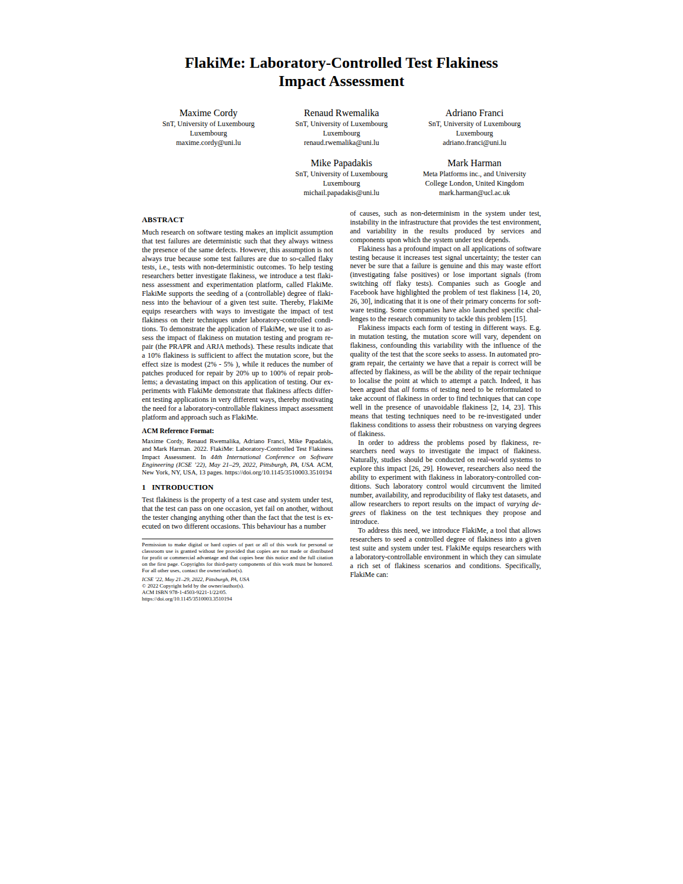FlakiMe: Laboratory-Controlled Test Flakiness
Impact Assessment
| Maxime Cordy SnT, University of Luxembourg Luxembourg maxime.cordy@uni.lu | Renaud Rwemalika SnT, University of Luxembourg Luxembourg renaud.rwemalika@uni.lu | Adriano Franci SnT, University of Luxembourg Luxembourg adriano.franci@uni.lu |
| | Mike Papadakis SnT, University of Luxembourg Luxembourg michail.papadakis@uni.lu | Mark Harman Meta Platforms inc., and University College London, United Kingdom mark.harman@ucl.ac.uk |
Abstract
Much research on software testing makes an implicit assumption that test failures are deterministic such that they always witness the presence of the same defects. However, this assumption is not always true because some test failures are due to so-called flaky tests, i.e., tests with non-deterministic outcomes. To help testing researchers better investigate flakiness, we introduce a test flakiness assessment and experimentation platform, called FlakiMe. FlakiMe supports the seeding of a (controllable) degree of flakiness into the behaviour of a given test suite. Thereby, FlakiMe equips researchers with ways to investigate the impact of test flakiness on their techniques under laboratory-controlled conditions. To demonstrate the application of FlakiMe, we use it to assess the impact of flakiness on mutation testing and program repair (the PRAPR and ARJA methods). These results indicate that a 10% flakiness is sufficient to affect the mutation score, but the effect size is modest (2% - 5% ), while it reduces the number of patches produced for repair by 20% up to 100% of repair problems; a devastating impact on this application of testing. Our experiments with FlakiMe demonstrate that flakiness affects different testing applications in very different ways, thereby motivating the need for a laboratory-controllable flakiness impact assessment platform and approach such as FlakiMe.
ACM Reference Format: Maxime Cordy, Renaud Rwemalika, Adriano Franci, Mike Papadakis, and Mark Harman. 2022. FlakiMe: Laboratory-Controlled Test Flakiness Impact Assessment. In 44th International Conference on Software Engineering (ICSE ’22), May 21–29, 2022, Pittsburgh, PA, USA. ACM, New York, NY, USA, 13 pages. https://doi.org/10.1145/3510003.3510194
1 Introduction
Test flakiness is the property of a test case and system under test, that the test can pass on one occasion, yet fail on another, without the tester changing anything other than the fact that the test is executed on two different occasions. This behaviour has a number
Permission to make digital or hard copies of part or all of this work for personal or classroom use is granted without fee provided that copies are not made or distributed for profit or commercial advantage and that copies bear this notice and the full citation on the first page. Copyrights for third-party components of this work must be honored. For all other uses, contact the owner/author(s).
ICSE ’22, May 21–29, 2022, Pittsburgh, PA, USA
© 2022 Copyright held by the owner/author(s).
ACM ISBN 978-1-4503-9221-1/22/05.
https://doi.org/10.1145/3510003.3510194
of causes, such as non-determinism in the system under test, instability in the infrastructure that provides the test environment, and variability in the results produced by services and components upon which the system under test depends.
Flakiness has a profound impact on all applications of software testing because it increases test signal uncertainty; the tester can never be sure that a failure is genuine and this may waste effort (investigating false positives) or lose important signals (from switching off flaky tests). Companies such as Google and Facebook have highlighted the problem of test flakiness [14, 20, 26, 30], indicating that it is one of their primary concerns for software testing. Some companies have also launched specific challenges to the research community to tackle this problem [15].
Flakiness impacts each form of testing in different ways. E.g. in mutation testing, the mutation score will vary, dependent on flakiness, confounding this variability with the influence of the quality of the test that the score seeks to assess. In automated program repair, the certainty we have that a repair is correct will be affected by flakiness, as will be the ability of the repair technique to localise the point at which to attempt a patch. Indeed, it has been argued that all forms of testing need to be reformulated to take account of flakiness in order to find techniques that can cope well in the presence of unavoidable flakiness [2, 14, 23]. This means that testing techniques need to be re-investigated under flakiness conditions to assess their robustness on varying degrees of flakiness.
In order to address the problems posed by flakiness, researchers need ways to investigate the impact of flakiness. Naturally, studies should be conducted on real-world systems to explore this impact [26, 29]. However, researchers also need the ability to experiment with flakiness in laboratory-controlled conditions. Such laboratory control would circumvent the limited number, availability, and reproducibility of flaky test datasets, and allow researchers to report results on the impact of varying degrees of flakiness on the test techniques they propose and introduce.
To address this need, we introduce FlakiMe, a tool that allows researchers to seed a controlled degree of flakiness into a given test suite and system under test. FlakiMe equips researchers with a laboratory-controllable environment in which they can simulate a rich set of flakiness scenarios and conditions. Specifically, FlakiMe can: